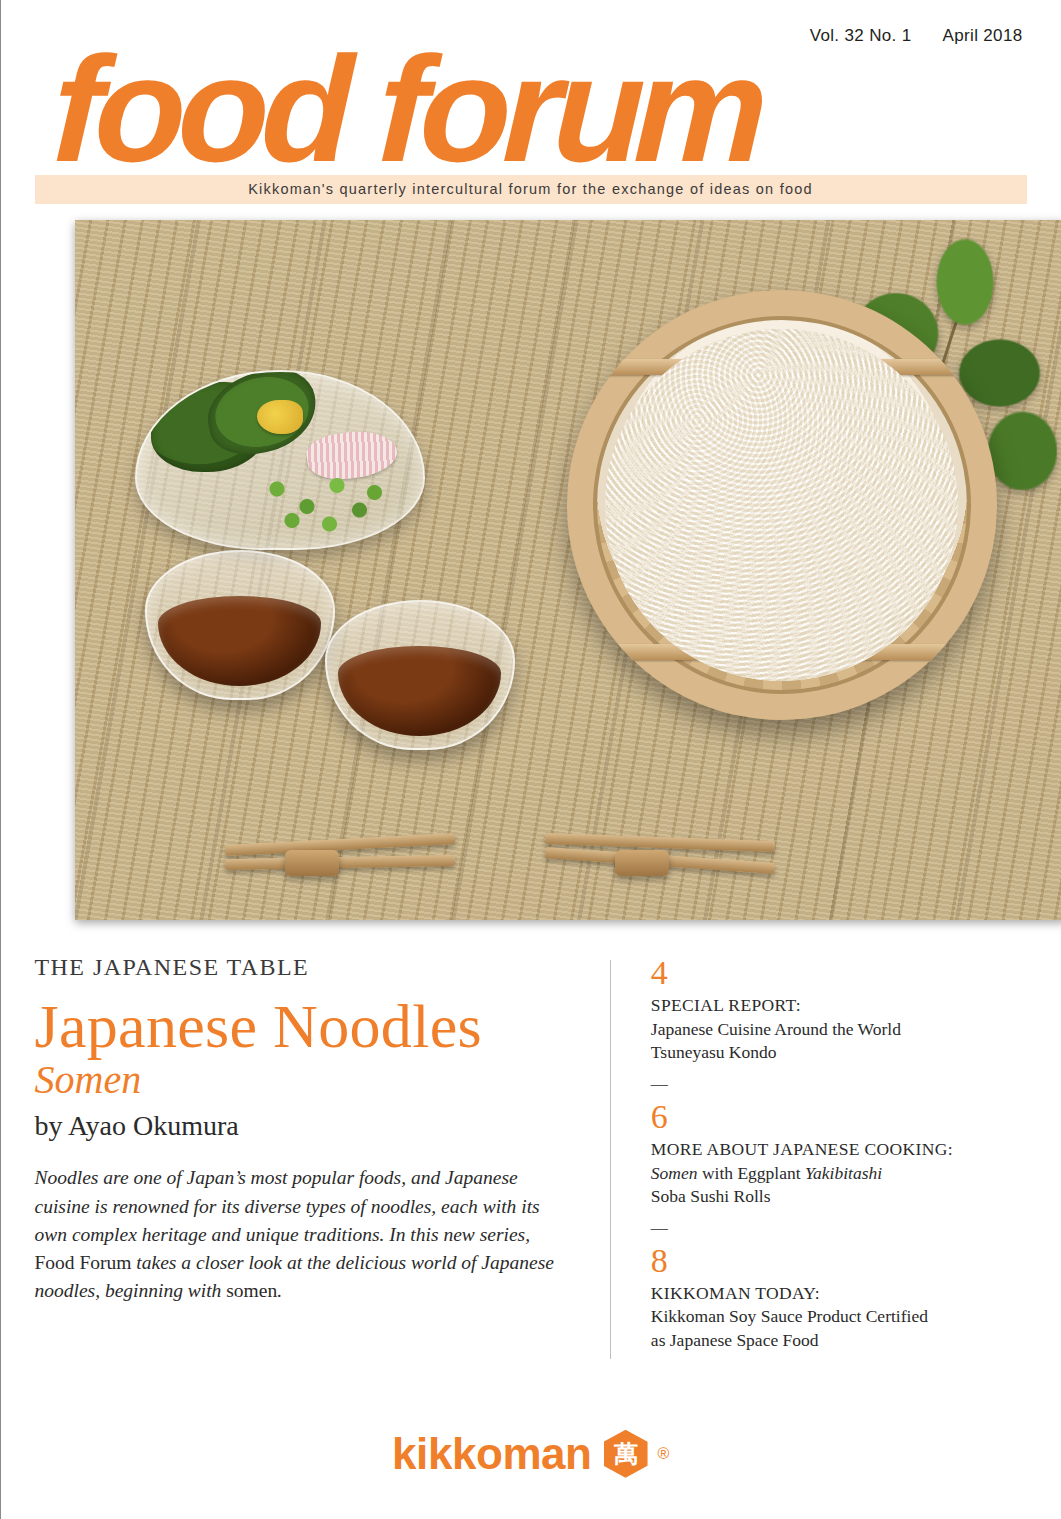Vol. 32 No. 1 April 2018
food forum
Kikkoman's quarterly intercultural forum for the exchange of ideas on food
THE JAPANESE TABLE
Japanese Noodles
Somen
by Ayao Okumura
Noodles are one of Japan’s most popular foods, and Japanese cuisine is renowned for its diverse types of noodles, each with its own complex heritage and unique traditions. In this new series, Food Forum takes a closer look at the delicious world of Japanese noodles, beginning with somen.
4
SPECIAL REPORT:
Japanese Cuisine Around the World
Tsuneyasu Kondo
—
6
MORE ABOUT JAPANESE COOKING:
Somen with Eggplant Yakibitashi
Soba Sushi Rolls
—
8
KIKKOMAN TODAY:
Kikkoman Soy Sauce Product Certified
as Japanese Space Food
kikkoman ®